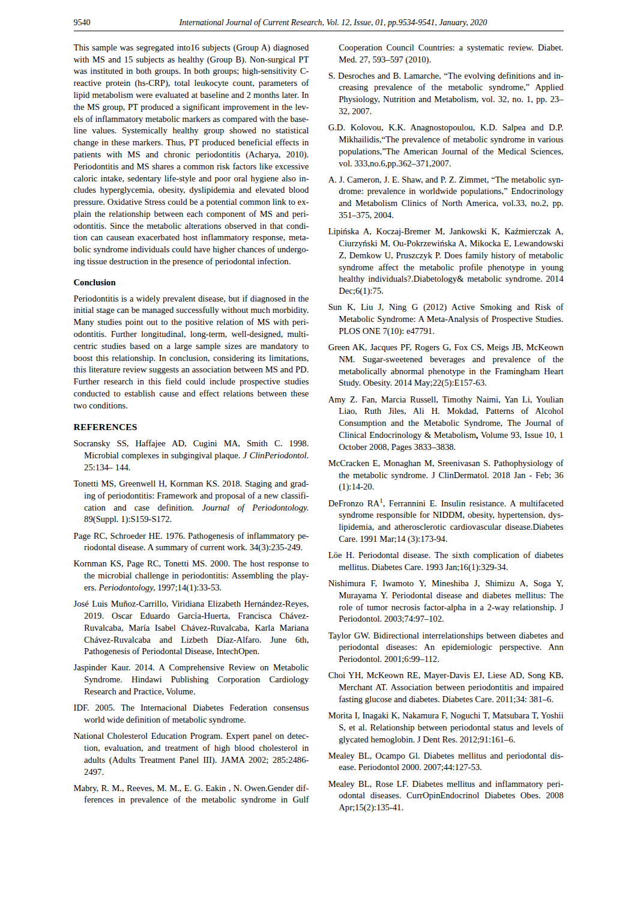9540 International Journal of Current Research, Vol. 12, Issue, 01, pp.9534-9541, January, 2020
This sample was segregated into16 subjects (Group A) diagnosed with MS and 15 subjects as healthy (Group B). Non-surgical PT was instituted in both groups. In both groups; high-sensitivity C-reactive protein (hs-CRP), total leukocyte count, parameters of lipid metabolism were evaluated at baseline and 2 months later. In the MS group, PT produced a significant improvement in the levels of inflammatory metabolic markers as compared with the baseline values. Systemically healthy group showed no statistical change in these markers. Thus, PT produced beneficial effects in patients with MS and chronic periodontitis (Acharya, 2010). Periodontitis and MS shares a common risk factors like excessive caloric intake, sedentary life-style and poor oral hygiene also includes hyperglycemia, obesity, dyslipidemia and elevated blood pressure. Oxidative Stress could be a potential common link to explain the relationship between each component of MS and periodontitis. Since the metabolic alterations observed in that condition can causean exacerbated host inflammatory response, metabolic syndrome individuals could have higher chances of undergoing tissue destruction in the presence of periodontal infection.
Conclusion
Periodontitis is a widely prevalent disease, but if diagnosed in the initial stage can be managed successfully without much morbidity. Many studies point out to the positive relation of MS with periodontitis. Further longitudinal, long-term, well-designed, multi-centric studies based on a large sample sizes are mandatory to boost this relationship. In conclusion, considering its limitations, this literature review suggests an association between MS and PD. Further research in this field could include prospective studies conducted to establish cause and effect relations between these two conditions.
REFERENCES
Socransky SS, Haffajee AD, Cugini MA, Smith C. 1998. Microbial complexes in subgingival plaque. J ClinPeriodontol. 25:134– 144.
Tonetti MS, Greenwell H, Kornman KS. 2018. Staging and grading of periodontitis: Framework and proposal of a new classification and case definition. Journal of Periodontology. 89(Suppl. 1):S159-S172.
Page RC, Schroeder HE. 1976. Pathogenesis of inflammatory periodontal disease. A summary of current work. 34(3):235-249.
Kornman KS, Page RC, Tonetti MS. 2000. The host response to the microbial challenge in periodontitis: Assembling the players. Periodontology, 1997;14(1):33-53.
José Luis Muñoz-Carrillo, Viridiana Elizabeth Hernández-Reyes, 2019. Oscar Eduardo García-Huerta, Francisca Chávez-Ruvalcaba, María Isabel Chávez-Ruvalcaba, Karla Mariana Chávez-Ruvalcaba and Lizbeth Díaz-Alfaro. June 6th, Pathogenesis of Periodontal Disease, IntechOpen.
Jaspinder Kaur. 2014. A Comprehensive Review on Metabolic Syndrome. Hindawi Publishing Corporation Cardiology Research and Practice, Volume.
IDF. 2005. The Internacional Diabetes Federation consensus world wide definition of metabolic syndrome.
National Cholesterol Education Program. Expert panel on detection, evaluation, and treatment of high blood cholesterol in adults (Adults Treatment Panel III). JAMA 2002; 285:2486-2497.
Mabry, R. M., Reeves, M. M., E. G. Eakin , N. Owen.Gender differences in prevalence of the metabolic syndrome in Gulf Cooperation Council Countries: a systematic review. Diabet. Med. 27, 593–597 (2010).
S. Desroches and B. Lamarche, “The evolving definitions and increasing prevalence of the metabolic syndrome,” Applied Physiology, Nutrition and Metabolism, vol. 32, no. 1, pp. 23–32, 2007.
G.D. Kolovou, K.K. Anagnostopoulou, K.D. Salpea and D.P. Mikhailidis,“The prevalence of metabolic syndrome in various populations,”The American Journal of the Medical Sciences, vol. 333,no.6,pp.362–371,2007.
A. J. Cameron, J. E. Shaw, and P. Z. Zimmet, “The metabolic syndrome: prevalence in worldwide populations,” Endocrinology and Metabolism Clinics of North America, vol.33, no.2, pp. 351–375, 2004.
Lipińska A, Koczaj-Bremer M, Jankowski K, Kaźmierczak A, Ciurzyński M, Ou-Pokrzewińska A, Mikocka E, Lewandowski Z, Demkow U, Pruszczyk P. Does family history of metabolic syndrome affect the metabolic profile phenotype in young healthy individuals?.Diabetology& metabolic syndrome. 2014 Dec;6(1):75.
Sun K, Liu J, Ning G (2012) Active Smoking and Risk of Metabolic Syndrome: A Meta-Analysis of Prospective Studies. PLOS ONE 7(10): e47791.
Green AK, Jacques PF, Rogers G, Fox CS, Meigs JB, McKeown NM. Sugar-sweetened beverages and prevalence of the metabolically abnormal phenotype in the Framingham Heart Study. Obesity. 2014 May;22(5):E157-63.
Amy Z. Fan, Marcia Russell, Timothy Naimi, Yan Li, Youlian Liao, Ruth Jiles, Ali H. Mokdad, Patterns of Alcohol Consumption and the Metabolic Syndrome, The Journal of Clinical Endocrinology & Metabolism, Volume 93, Issue 10, 1 October 2008, Pages 3833–3838.
McCracken E, Monaghan M, Sreenivasan S. Pathophysiology of the metabolic syndrome. J ClinDermatol. 2018 Jan - Feb; 36 (1):14-20.
DeFronzo RA1, Ferrannini E. Insulin resistance. A multifaceted syndrome responsible for NIDDM, obesity, hypertension, dyslipidemia, and atherosclerotic cardiovascular disease.Diabetes Care. 1991 Mar;14 (3):173-94.
Löe H. Periodontal disease. The sixth complication of diabetes mellitus. Diabetes Care. 1993 Jan;16(1):329-34.
Nishimura F, Iwamoto Y, Mineshiba J, Shimizu A, Soga Y, Murayama Y. Periodontal disease and diabetes mellitus: The role of tumor necrosis factor-alpha in a 2-way relationship. J Periodontol. 2003;74:97–102.
Taylor GW. Bidirectional interrelationships between diabetes and periodontal diseases: An epidemiologic perspective. Ann Periodontol. 2001;6:99–112.
Choi YH, McKeown RE, Mayer-Davis EJ, Liese AD, Song KB, Merchant AT. Association between periodontitis and impaired fasting glucose and diabetes. Diabetes Care. 2011;34: 381–6.
Morita I, Inagaki K, Nakamura F, Noguchi T, Matsubara T, Yoshii S, et al. Relationship between periodontal status and levels of glycated hemoglobin. J Dent Res. 2012;91:161–6.
Mealey BL, Ocampo Gl. Diabetes mellitus and periodontal disease. Periodontol 2000. 2007;44:127-53.
Mealey BL, Rose LF. Diabetes mellitus and inflammatory periodontal diseases. CurrOpinEndocrinol Diabetes Obes. 2008 Apr;15(2):135-41.